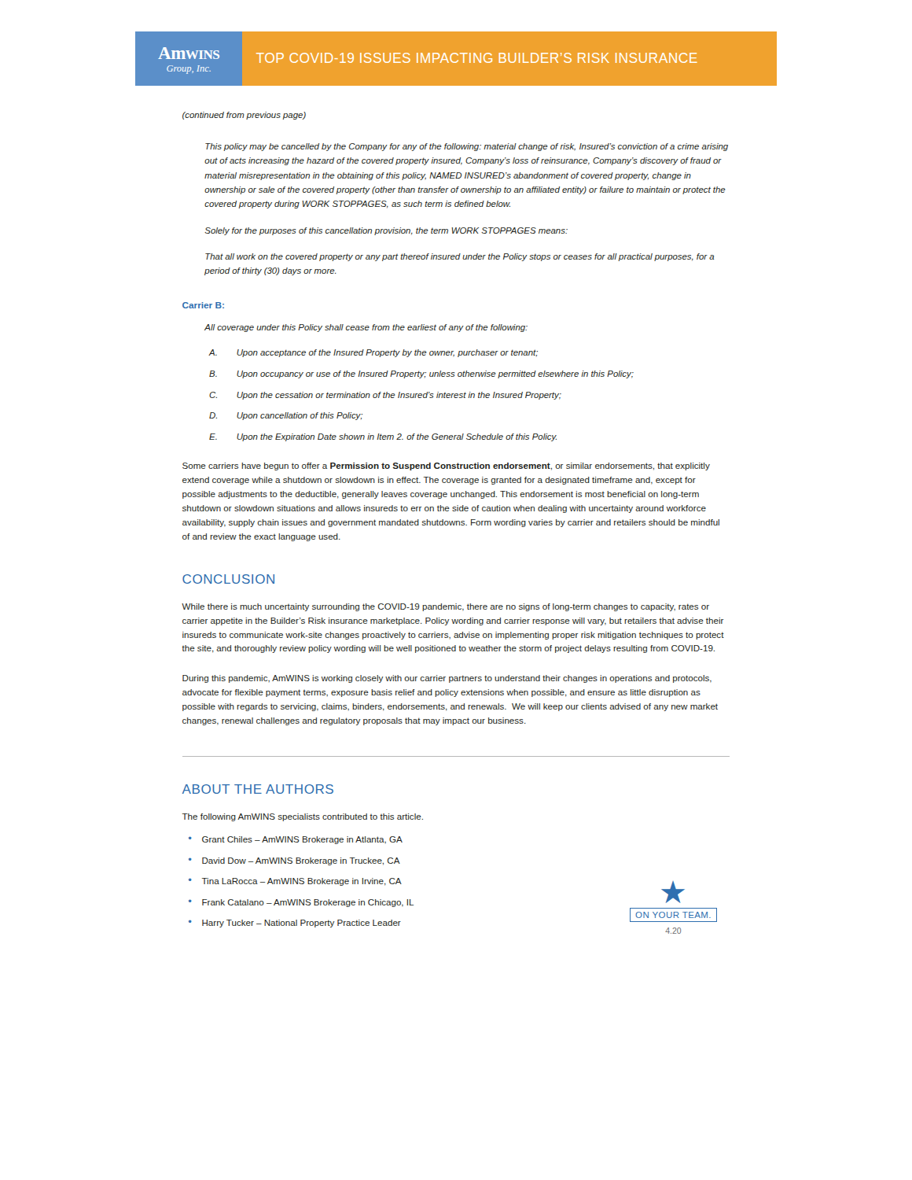AmWINS
Group, Inc.
TOP COVID-19 ISSUES IMPACTING BUILDER’S RISK INSURANCE
(continued from previous page)
This policy may be cancelled by the Company for any of the following: material change of risk, Insured’s conviction of a crime arising out of acts increasing the hazard of the covered property insured, Company’s loss of reinsurance, Company’s discovery of fraud or material misrepresentation in the obtaining of this policy, NAMED INSURED’s abandonment of covered property, change in ownership or sale of the covered property (other than transfer of ownership to an affiliated entity) or failure to maintain or protect the covered property during WORK STOPPAGES, as such term is defined below.
Solely for the purposes of this cancellation provision, the term WORK STOPPAGES means:
That all work on the covered property or any part thereof insured under the Policy stops or ceases for all practical purposes, for a period of thirty (30) days or more.
Carrier B:
All coverage under this Policy shall cease from the earliest of any of the following:
A. Upon acceptance of the Insured Property by the owner, purchaser or tenant;
B. Upon occupancy or use of the Insured Property; unless otherwise permitted elsewhere in this Policy;
C. Upon the cessation or termination of the Insured’s interest in the Insured Property;
D. Upon cancellation of this Policy;
E. Upon the Expiration Date shown in Item 2. of the General Schedule of this Policy.
Some carriers have begun to offer a Permission to Suspend Construction endorsement, or similar endorsements, that explicitly extend coverage while a shutdown or slowdown is in effect. The coverage is granted for a designated timeframe and, except for possible adjustments to the deductible, generally leaves coverage unchanged. This endorsement is most beneficial on long-term shutdown or slowdown situations and allows insureds to err on the side of caution when dealing with uncertainty around workforce availability, supply chain issues and government mandated shutdowns. Form wording varies by carrier and retailers should be mindful of and review the exact language used.
CONCLUSION
While there is much uncertainty surrounding the COVID-19 pandemic, there are no signs of long-term changes to capacity, rates or carrier appetite in the Builder’s Risk insurance marketplace. Policy wording and carrier response will vary, but retailers that advise their insureds to communicate work-site changes proactively to carriers, advise on implementing proper risk mitigation techniques to protect the site, and thoroughly review policy wording will be well positioned to weather the storm of project delays resulting from COVID-19.
During this pandemic, AmWINS is working closely with our carrier partners to understand their changes in operations and protocols, advocate for flexible payment terms, exposure basis relief and policy extensions when possible, and ensure as little disruption as possible with regards to servicing, claims, binders, endorsements, and renewals. We will keep our clients advised of any new market changes, renewal challenges and regulatory proposals that may impact our business.
ABOUT THE AUTHORS
The following AmWINS specialists contributed to this article.
Grant Chiles – AmWINS Brokerage in Atlanta, GA
David Dow – AmWINS Brokerage in Truckee, CA
Tina LaRocca – AmWINS Brokerage in Irvine, CA
Frank Catalano – AmWINS Brokerage in Chicago, IL
Harry Tucker – National Property Practice Leader
★ ON YOUR TEAM.
4.20